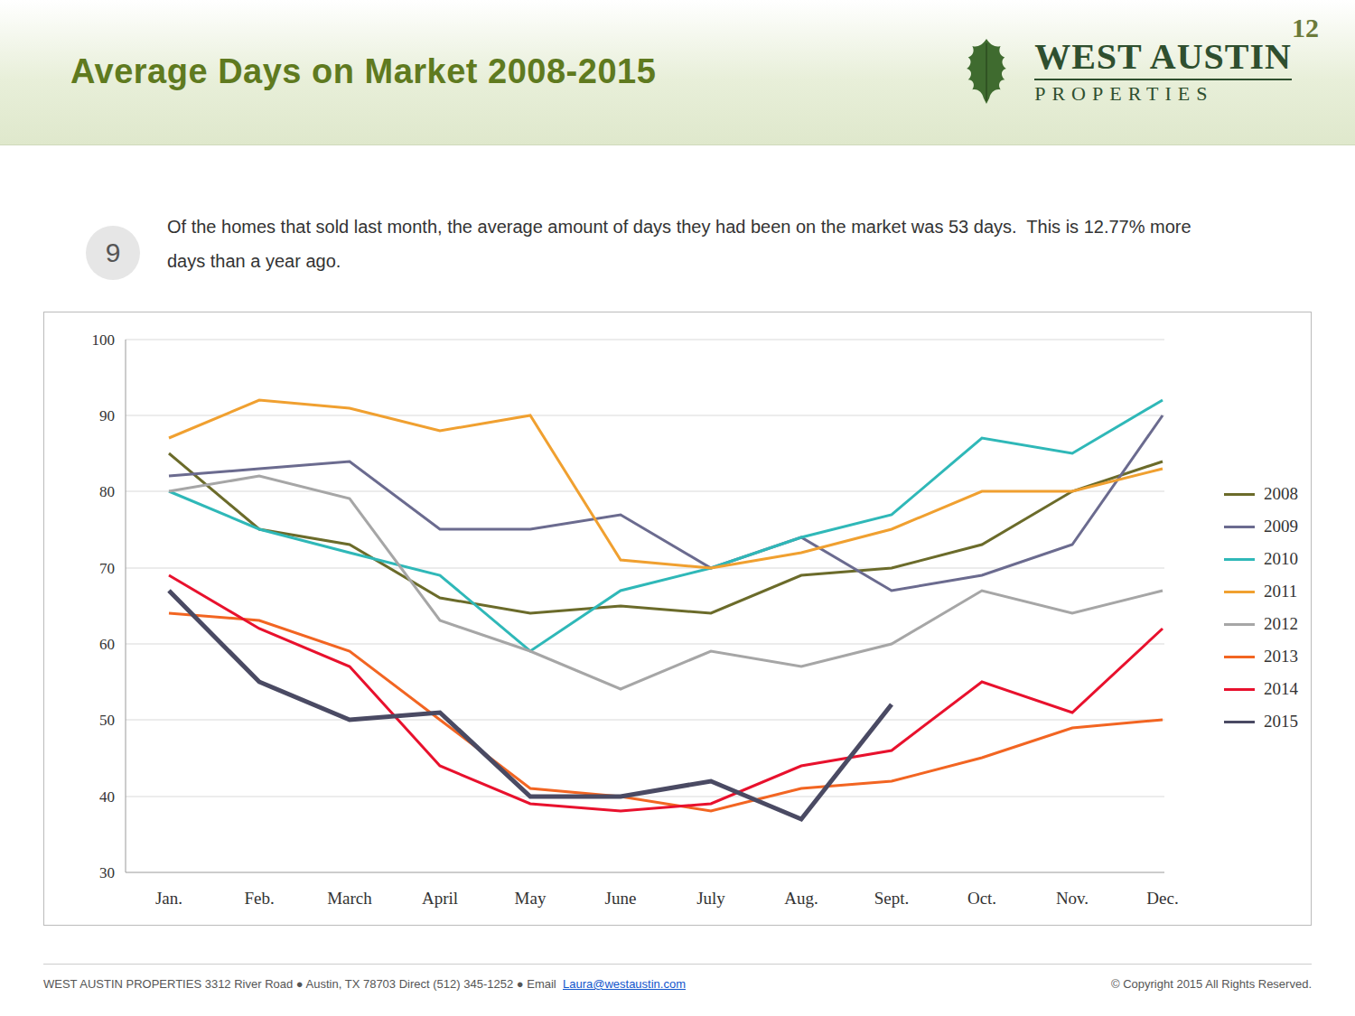12
Average Days on Market 2008-2015
WEST AUSTIN
PROPERTIES
9
Of the homes that sold last month, the average amount of days they had been on the market was 53 days. This is 12.77% more days than a year ago.
100 90 80 70 60 50 40 30 Jan. Feb. March April May June July Aug. Sept. Oct. Nov. Dec.
2008
2009
2010
2011
2012
2013
2014
2015
WEST AUSTIN PROPERTIES 3312 River Road ● Austin, TX 78703 Direct (512) 345-1252 ● Email Laura@westaustin.com
© Copyright 2015 All Rights Reserved.